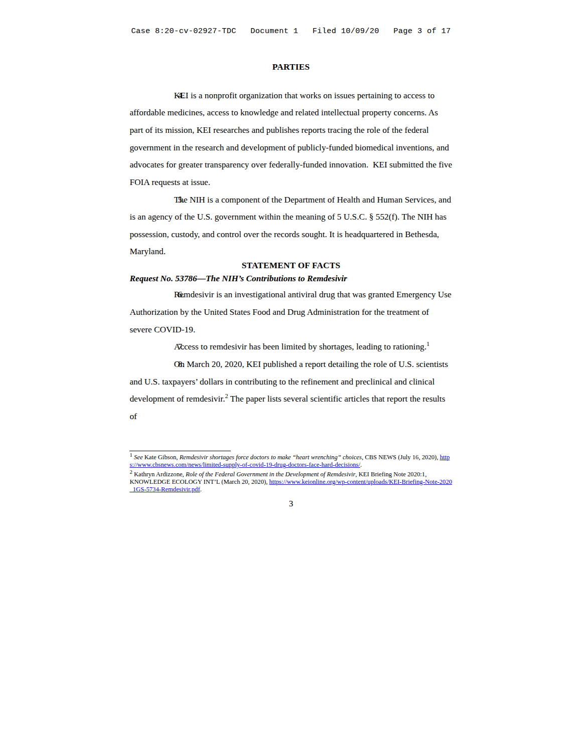Case 8:20-cv-02927-TDC Document 1 Filed 10/09/20 Page 3 of 17
PARTIES
4. KEI is a nonprofit organization that works on issues pertaining to access to affordable medicines, access to knowledge and related intellectual property concerns. As part of its mission, KEI researches and publishes reports tracing the role of the federal government in the research and development of publicly-funded biomedical inventions, and advocates for greater transparency over federally-funded innovation. KEI submitted the five FOIA requests at issue.
5. The NIH is a component of the Department of Health and Human Services, and is an agency of the U.S. government within the meaning of 5 U.S.C. § 552(f). The NIH has possession, custody, and control over the records sought. It is headquartered in Bethesda, Maryland.
STATEMENT OF FACTS
Request No. 53786—The NIH’s Contributions to Remdesivir
6. Remdesivir is an investigational antiviral drug that was granted Emergency Use Authorization by the United States Food and Drug Administration for the treatment of severe COVID-19.
7. Access to remdesivir has been limited by shortages, leading to rationing.1
8. On March 20, 2020, KEI published a report detailing the role of U.S. scientists and U.S. taxpayers’ dollars in contributing to the refinement and preclinical and clinical development of remdesivir.2 The paper lists several scientific articles that report the results of
1 See Kate Gibson, Remdesivir shortages force doctors to make “heart wrenching” choices, CBS NEWS (July 16, 2020), https://www.cbsnews.com/news/limited-supply-of-covid-19-drug-doctors-face-hard-decisions/.
2 Kathryn Ardizzone, Role of the Federal Government in the Development of Remdesivir, KEI Briefing Note 2020:1, KNOWLEDGE ECOLOGY INT’L (March 20, 2020), https://www.keionline.org/wp-content/uploads/KEI-Briefing-Note-2020_1GS-5734-Remdesivir.pdf.
3